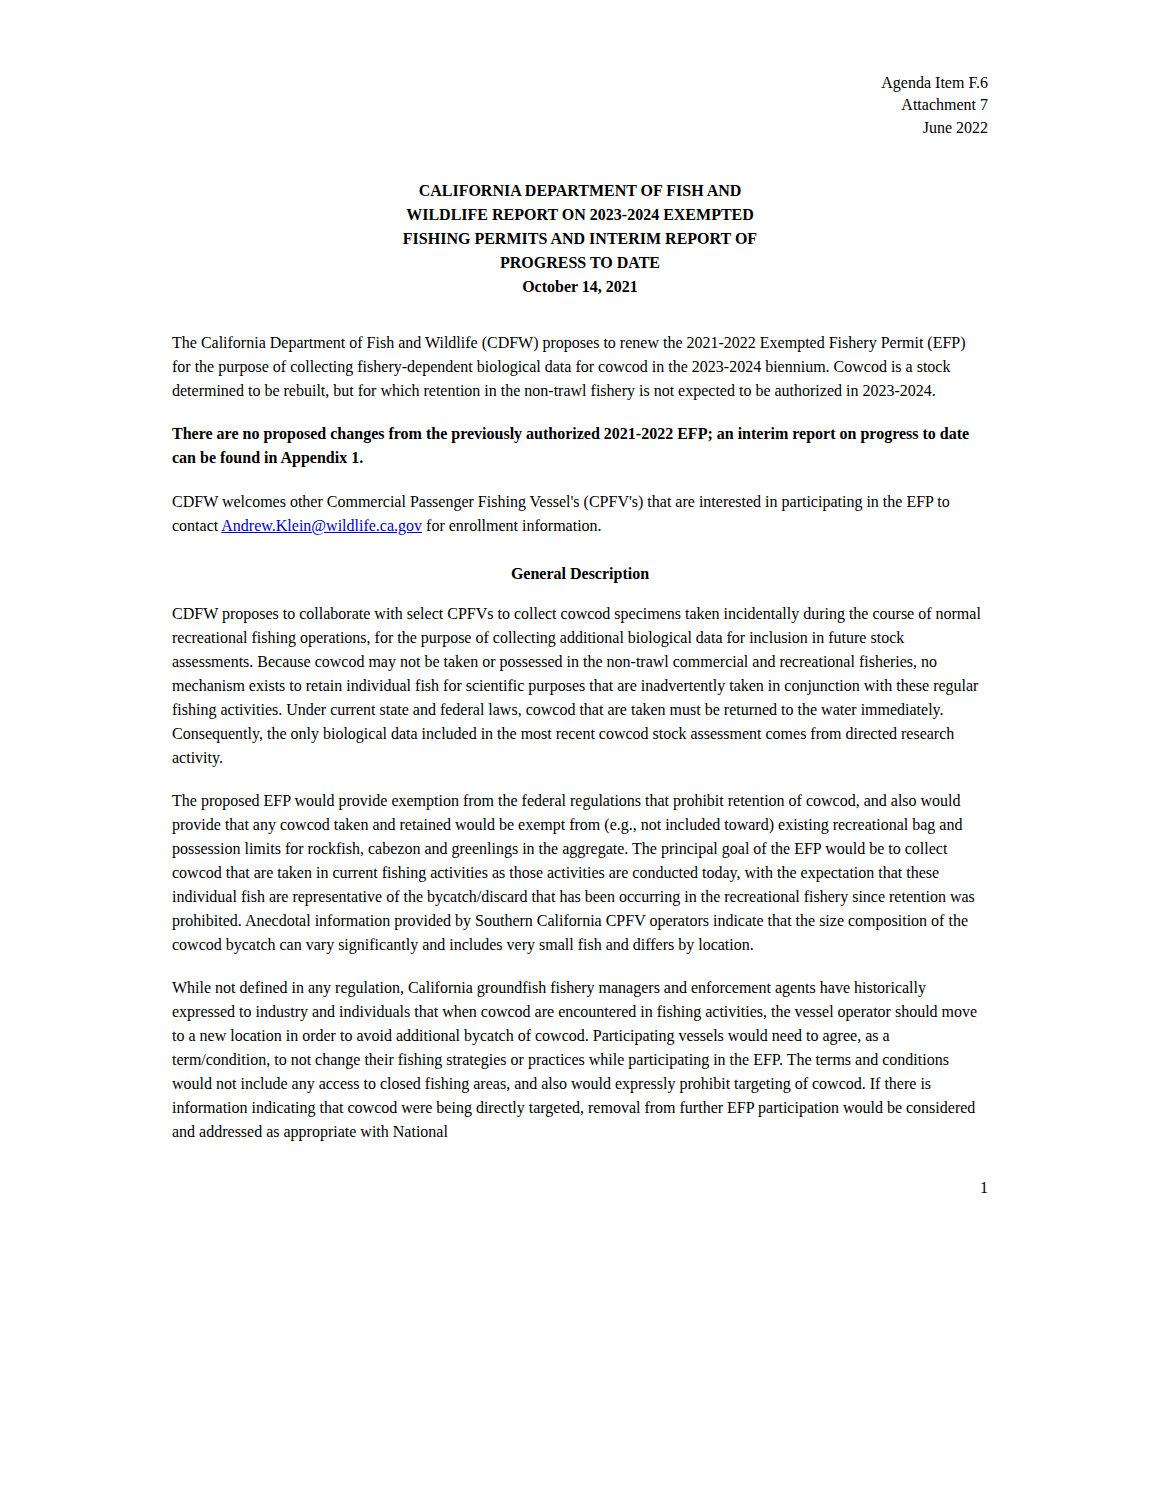Agenda Item F.6
Attachment 7
June 2022
California Department of Fish and
Wildlife Report on 2023-2024 Exempted
Fishing Permits and Interim Report of
Progress to Date
October 14, 2021
The California Department of Fish and Wildlife (CDFW) proposes to renew the 2021-2022 Exempted Fishery Permit (EFP) for the purpose of collecting fishery-dependent biological data for cowcod in the 2023-2024 biennium. Cowcod is a stock determined to be rebuilt, but for which retention in the non-trawl fishery is not expected to be authorized in 2023-2024.
There are no proposed changes from the previously authorized 2021-2022 EFP; an interim report on progress to date can be found in Appendix 1.
CDFW welcomes other Commercial Passenger Fishing Vessel's (CPFV's) that are interested in participating in the EFP to contact Andrew.Klein@wildlife.ca.gov for enrollment information.
General Description
CDFW proposes to collaborate with select CPFVs to collect cowcod specimens taken incidentally during the course of normal recreational fishing operations, for the purpose of collecting additional biological data for inclusion in future stock assessments. Because cowcod may not be taken or possessed in the non-trawl commercial and recreational fisheries, no mechanism exists to retain individual fish for scientific purposes that are inadvertently taken in conjunction with these regular fishing activities. Under current state and federal laws, cowcod that are taken must be returned to the water immediately. Consequently, the only biological data included in the most recent cowcod stock assessment comes from directed research activity.
The proposed EFP would provide exemption from the federal regulations that prohibit retention of cowcod, and also would provide that any cowcod taken and retained would be exempt from (e.g., not included toward) existing recreational bag and possession limits for rockfish, cabezon and greenlings in the aggregate. The principal goal of the EFP would be to collect cowcod that are taken in current fishing activities as those activities are conducted today, with the expectation that these individual fish are representative of the bycatch/discard that has been occurring in the recreational fishery since retention was prohibited. Anecdotal information provided by Southern California CPFV operators indicate that the size composition of the cowcod bycatch can vary significantly and includes very small fish and differs by location.
While not defined in any regulation, California groundfish fishery managers and enforcement agents have historically expressed to industry and individuals that when cowcod are encountered in fishing activities, the vessel operator should move to a new location in order to avoid additional bycatch of cowcod. Participating vessels would need to agree, as a term/condition, to not change their fishing strategies or practices while participating in the EFP. The terms and conditions would not include any access to closed fishing areas, and also would expressly prohibit targeting of cowcod. If there is information indicating that cowcod were being directly targeted, removal from further EFP participation would be considered and addressed as appropriate with National
1